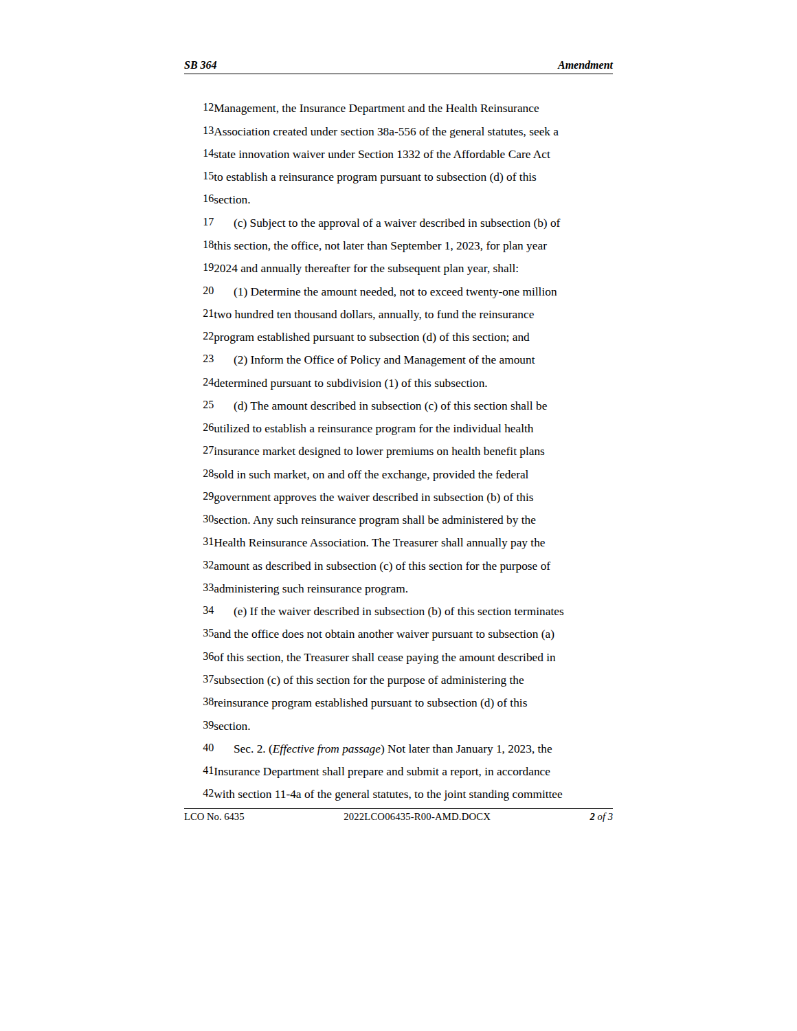SB 364 Amendment
| 12 | Management, the Insurance Department and the Health Reinsurance |
| 13 | Association created under section 38a-556 of the general statutes, seek a |
| 14 | state innovation waiver under Section 1332 of the Affordable Care Act |
| 15 | to establish a reinsurance program pursuant to subsection (d) of this |
| 16 | section. |
| 17 | (c) Subject to the approval of a waiver described in subsection (b) of |
| 18 | this section, the office, not later than September 1, 2023, for plan year |
| 19 | 2024 and annually thereafter for the subsequent plan year, shall: |
| 20 | (1) Determine the amount needed, not to exceed twenty-one million |
| 21 | two hundred ten thousand dollars, annually, to fund the reinsurance |
| 22 | program established pursuant to subsection (d) of this section; and |
| 23 | (2) Inform the Office of Policy and Management of the amount |
| 24 | determined pursuant to subdivision (1) of this subsection. |
| 25 | (d) The amount described in subsection (c) of this section shall be |
| 26 | utilized to establish a reinsurance program for the individual health |
| 27 | insurance market designed to lower premiums on health benefit plans |
| 28 | sold in such market, on and off the exchange, provided the federal |
| 29 | government approves the waiver described in subsection (b) of this |
| 30 | section. Any such reinsurance program shall be administered by the |
| 31 | Health Reinsurance Association. The Treasurer shall annually pay the |
| 32 | amount as described in subsection (c) of this section for the purpose of |
| 33 | administering such reinsurance program. |
| 34 | (e) If the waiver described in subsection (b) of this section terminates |
| 35 | and the office does not obtain another waiver pursuant to subsection (a) |
| 36 | of this section, the Treasurer shall cease paying the amount described in |
| 37 | subsection (c) of this section for the purpose of administering the |
| 38 | reinsurance program established pursuant to subsection (d) of this |
| 39 | section. |
| 40 | Sec. 2. ( Effective from passage ) Not later than January 1, 2023, the |
| 41 | Insurance Department shall prepare and submit a report, in accordance |
| 42 | with section 11-4a of the general statutes, to the joint standing committee |
LCO No. 6435 2022LCO06435-R00-AMD.DOCX 2 of 3